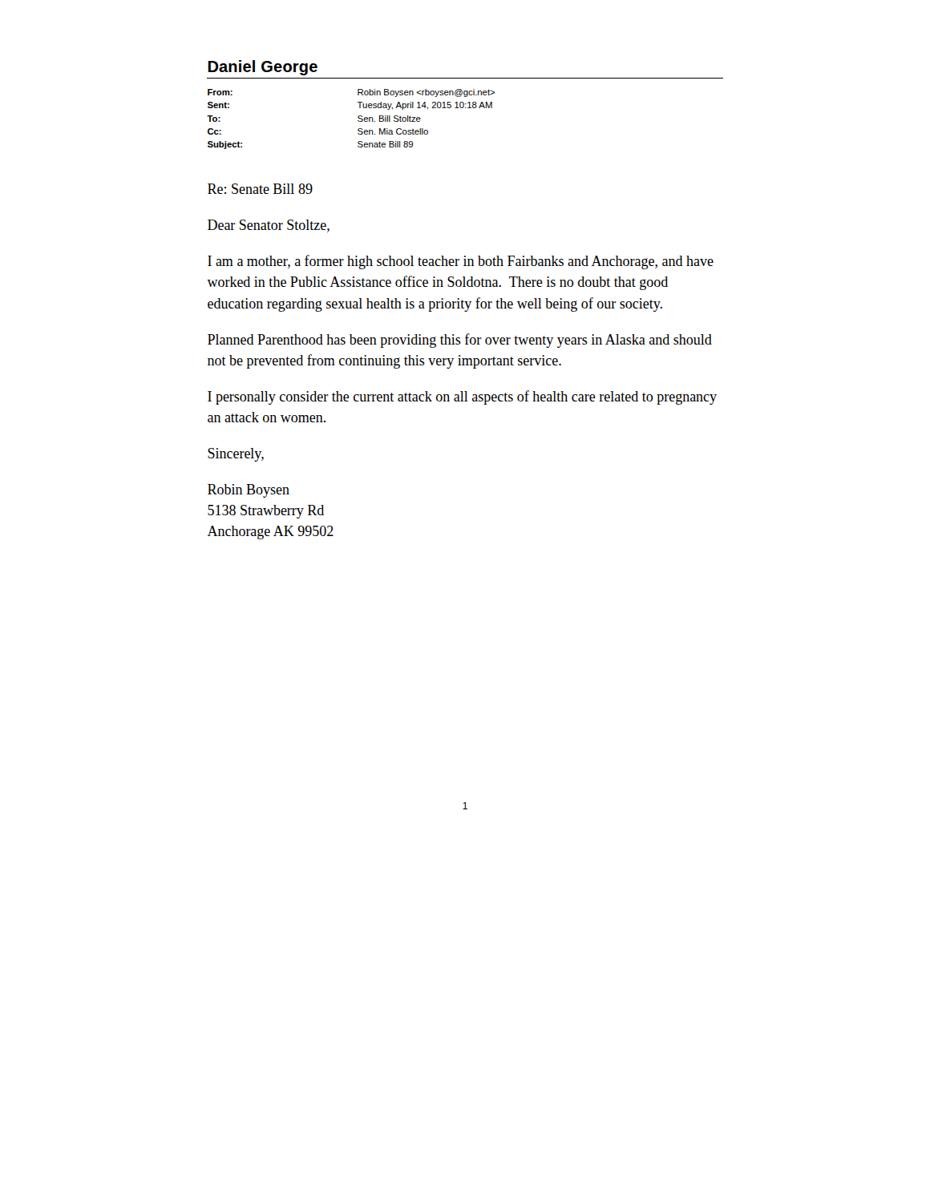Daniel George
| From: | Robin Boysen <rboysen@gci.net> |
| Sent: | Tuesday, April 14, 2015 10:18 AM |
| To: | Sen. Bill Stoltze |
| Cc: | Sen. Mia Costello |
| Subject: | Senate Bill 89 |
Re: Senate Bill 89
Dear Senator Stoltze,
I am a mother, a former high school teacher in both Fairbanks and Anchorage, and have worked in the Public Assistance office in Soldotna. There is no doubt that good education regarding sexual health is a priority for the well being of our society.
Planned Parenthood has been providing this for over twenty years in Alaska and should not be prevented from continuing this very important service.
I personally consider the current attack on all aspects of health care related to pregnancy an attack on women.
Sincerely,
Robin Boysen
5138 Strawberry Rd
Anchorage AK 99502
1